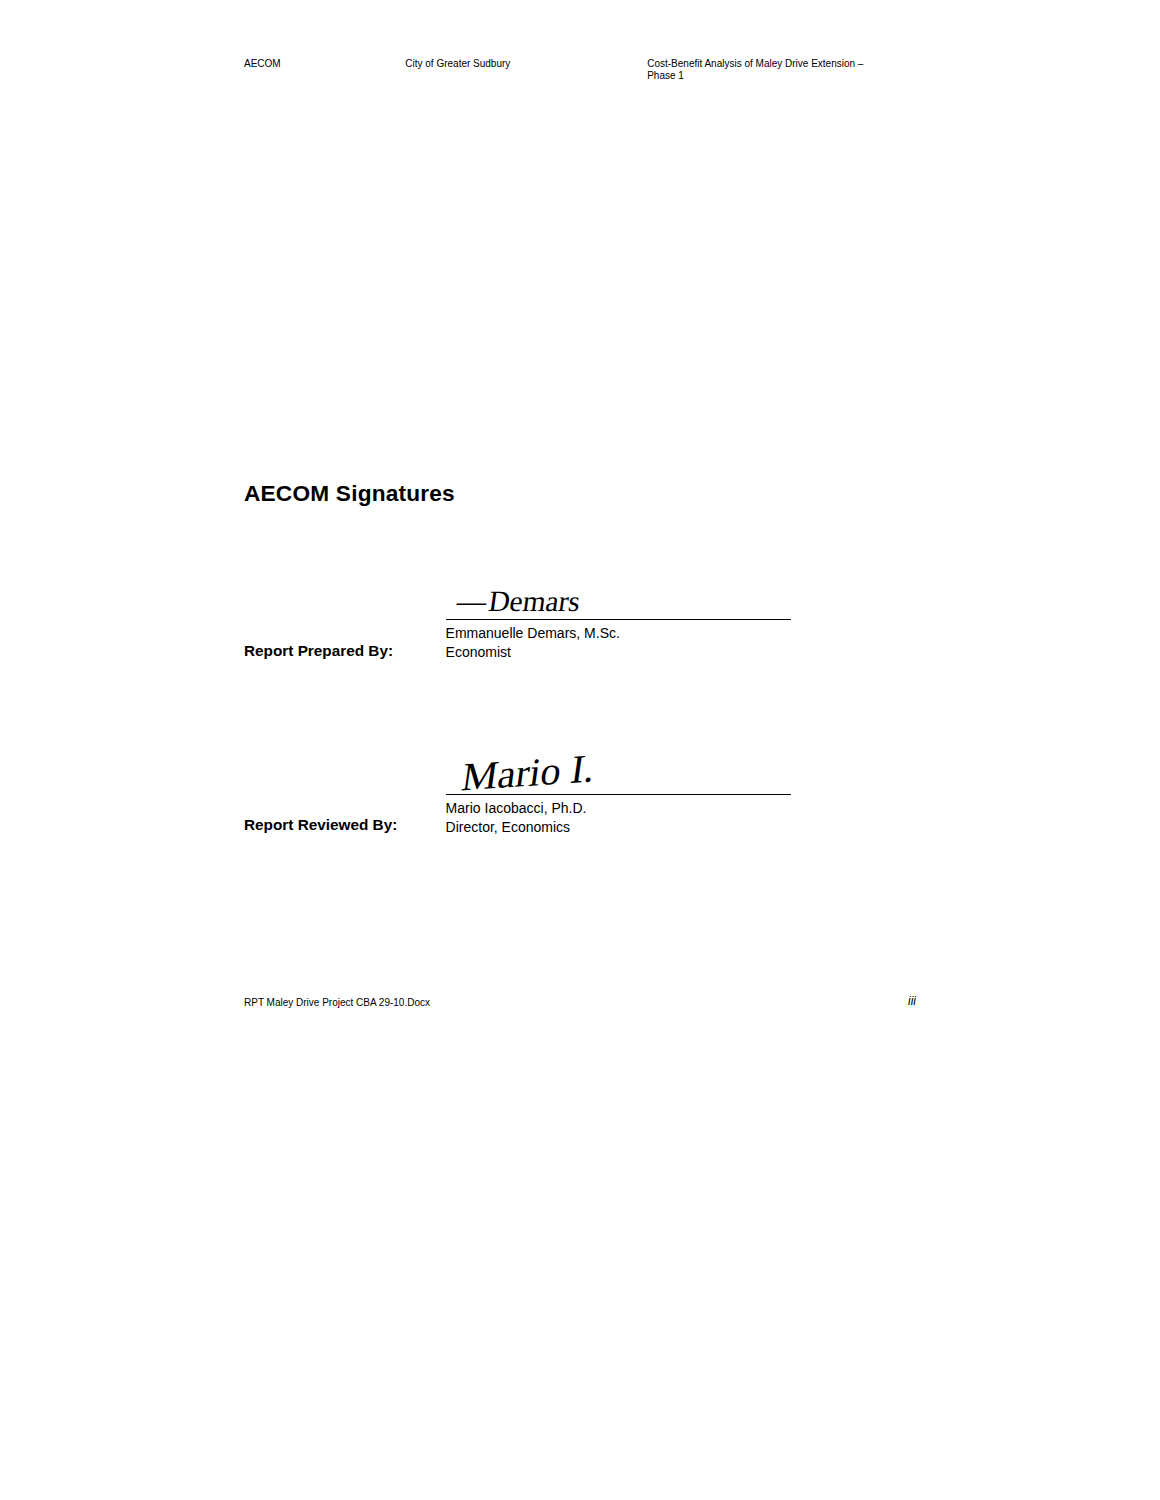AECOM
City of Greater Sudbury
Cost-Benefit Analysis of Maley Drive Extension –
Phase 1
AECOM Signatures
Report Prepared By:
— Demars
Emmanuelle Demars, M.Sc.
Economist
Report Reviewed By:
Mario I.
Mario Iacobacci, Ph.D.
Director, Economics
RPT Maley Drive Project CBA 29-10.Docx
iii